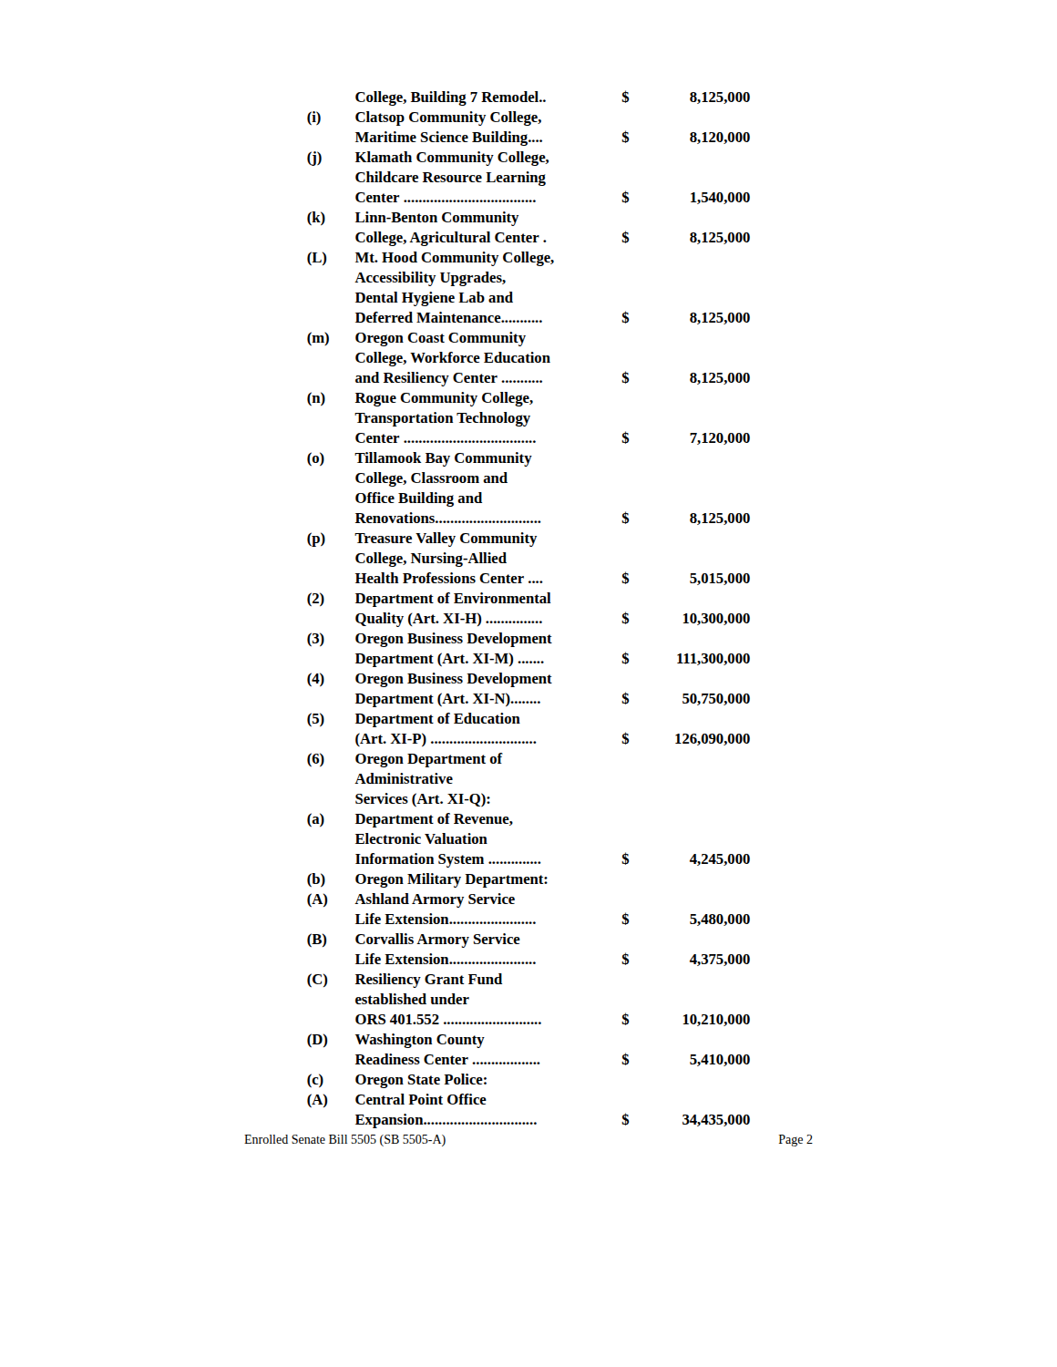| | College, Building 7 Remodel .. | $ | 8,125,000 |
| (i) | Clatsop Community College, | | |
| | Maritime Science Building .... | $ | 8,120,000 |
| (j) | Klamath Community College, | | |
| | Childcare Resource Learning | | |
| | Center ................................... | $ | 1,540,000 |
| (k) | Linn-Benton Community | | |
| | College, Agricultural Center . | $ | 8,125,000 |
| (L) | Mt. Hood Community College, | | |
| | Accessibility Upgrades, | | |
| | Dental Hygiene Lab and | | |
| | Deferred Maintenance ........... | $ | 8,125,000 |
| (m) | Oregon Coast Community | | |
| | College, Workforce Education | | |
| | and Resiliency Center ........... | $ | 8,125,000 |
| (n) | Rogue Community College, | | |
| | Transportation Technology | | |
| | Center ................................... | $ | 7,120,000 |
| (o) | Tillamook Bay Community | | |
| | College, Classroom and | | |
| | Office Building and | | |
| | Renovations ............................ | $ | 8,125,000 |
| (p) | Treasure Valley Community | | |
| | College, Nursing-Allied | | |
| | Health Professions Center .... | $ | 5,015,000 |
| (2) | Department of Environmental | | |
| | Quality (Art. XI-H) ............... | $ | 10,300,000 |
| (3) | Oregon Business Development | | |
| | Department (Art. XI-M) ....... | $ | 111,300,000 |
| (4) | Oregon Business Development | | |
| | Department (Art. XI-N) ........ | $ | 50,750,000 |
| (5) | Department of Education | | |
| | (Art. XI-P) ............................ | $ | 126,090,000 |
| (6) | Oregon Department of | | |
| | Administrative | | |
| | Services (Art. XI-Q): | | |
| (a) | Department of Revenue, | | |
| | Electronic Valuation | | |
| | Information System .............. | $ | 4,245,000 |
| (b) | Oregon Military Department: | | |
| (A) | Ashland Armory Service | | |
| | Life Extension ....................... | $ | 5,480,000 |
| (B) | Corvallis Armory Service | | |
| | Life Extension ....................... | $ | 4,375,000 |
| (C) | Resiliency Grant Fund | | |
| | established under | | |
| | ORS 401.552 .......................... | $ | 10,210,000 |
| (D) | Washington County | | |
| | Readiness Center .................. | $ | 5,410,000 |
| (c) | Oregon State Police: | | |
| (A) | Central Point Office | | |
| | Expansion .............................. | $ | 34,435,000 |
Enrolled Senate Bill 5505 (SB 5505-A) Page 2